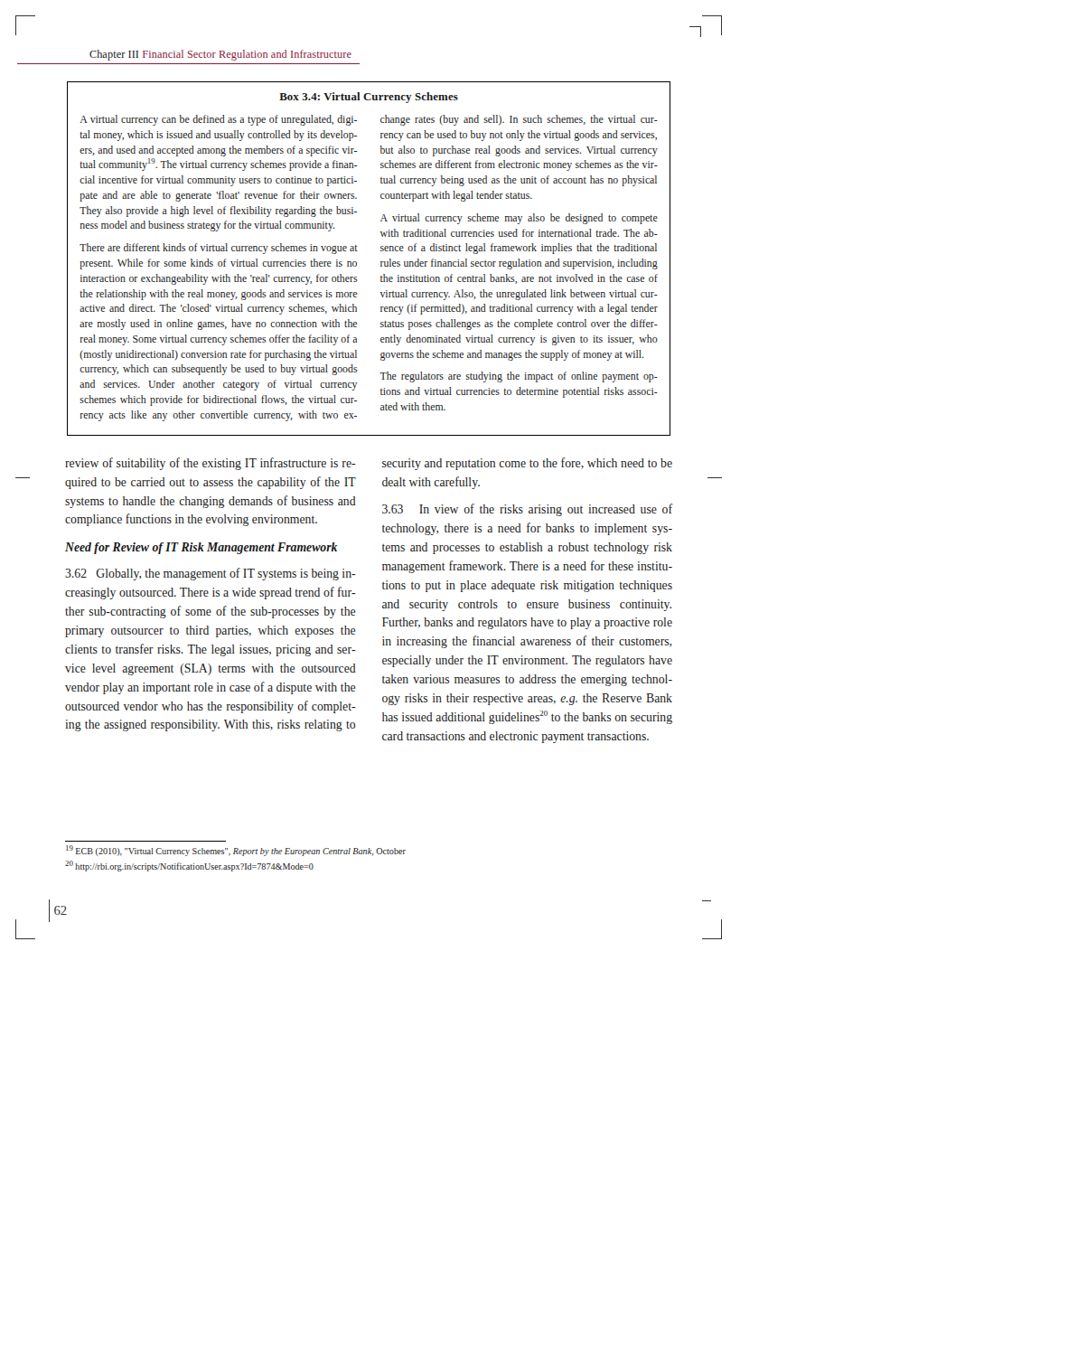Chapter III Financial Sector Regulation and Infrastructure
Box 3.4: Virtual Currency Schemes
A virtual currency can be defined as a type of unregulated, digital money, which is issued and usually controlled by its developers, and used and accepted among the members of a specific virtual community19. The virtual currency schemes provide a financial incentive for virtual community users to continue to participate and are able to generate 'float' revenue for their owners. They also provide a high level of flexibility regarding the business model and business strategy for the virtual community.
There are different kinds of virtual currency schemes in vogue at present. While for some kinds of virtual currencies there is no interaction or exchangeability with the 'real' currency, for others the relationship with the real money, goods and services is more active and direct. The 'closed' virtual currency schemes, which are mostly used in online games, have no connection with the real money. Some virtual currency schemes offer the facility of a (mostly unidirectional) conversion rate for purchasing the virtual currency, which can subsequently be used to buy virtual goods and services. Under another category of virtual currency schemes which provide for bidirectional flows, the virtual currency acts like any other convertible currency, with two exchange rates (buy and sell). In such schemes, the virtual currency can be used to buy not only the virtual goods and services, but also to purchase real goods and services. Virtual currency schemes are different from electronic money schemes as the virtual currency being used as the unit of account has no physical counterpart with legal tender status.
A virtual currency scheme may also be designed to compete with traditional currencies used for international trade. The absence of a distinct legal framework implies that the traditional rules under financial sector regulation and supervision, including the institution of central banks, are not involved in the case of virtual currency. Also, the unregulated link between virtual currency (if permitted), and traditional currency with a legal tender status poses challenges as the complete control over the differently denominated virtual currency is given to its issuer, who governs the scheme and manages the supply of money at will.
The regulators are studying the impact of online payment options and virtual currencies to determine potential risks associated with them.
review of suitability of the existing IT infrastructure is required to be carried out to assess the capability of the IT systems to handle the changing demands of business and compliance functions in the evolving environment.
Need for Review of IT Risk Management Framework
3.62 Globally, the management of IT systems is being increasingly outsourced. There is a wide spread trend of further sub-contracting of some of the sub-processes by the primary outsourcer to third parties, which exposes the clients to transfer risks. The legal issues, pricing and service level agreement (SLA) terms with the outsourced vendor play an important role in case of a dispute with the outsourced vendor who has the responsibility of completing the assigned responsibility. With this, risks relating to security and reputation come to the fore, which need to be dealt with carefully.
3.63 In view of the risks arising out increased use of technology, there is a need for banks to implement systems and processes to establish a robust technology risk management framework. There is a need for these institutions to put in place adequate risk mitigation techniques and security controls to ensure business continuity. Further, banks and regulators have to play a proactive role in increasing the financial awareness of their customers, especially under the IT environment. The regulators have taken various measures to address the emerging technology risks in their respective areas, e.g. the Reserve Bank has issued additional guidelines20 to the banks on securing card transactions and electronic payment transactions.
19 ECB (2010), "Virtual Currency Schemes", Report by the European Central Bank, October
20 http://rbi.org.in/scripts/NotificationUser.aspx?Id=7874&Mode=0
62